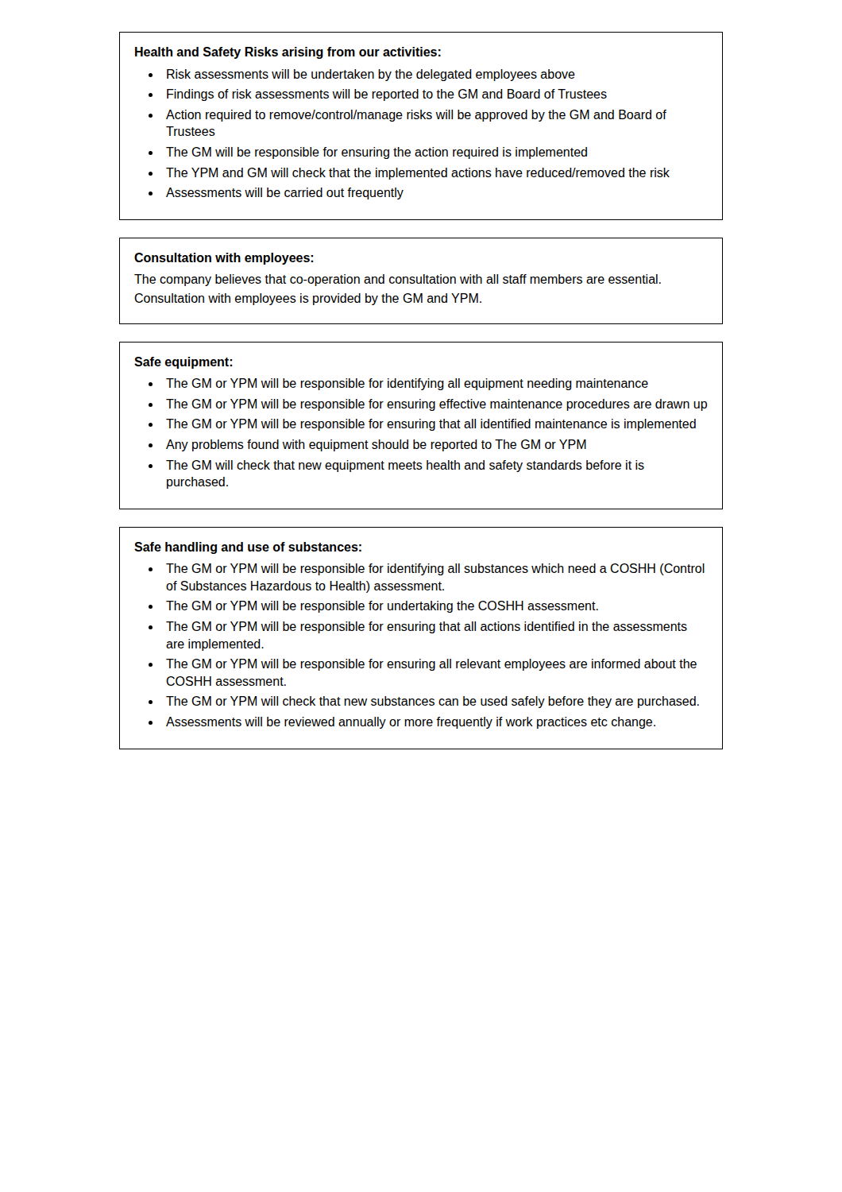Health and Safety Risks arising from our activities:
Risk assessments will be undertaken by the delegated employees above
Findings of risk assessments will be reported to the GM and Board of Trustees
Action required to remove/control/manage risks will be approved by the GM and Board of Trustees
The GM will be responsible for ensuring the action required is implemented
The YPM and GM will check that the implemented actions have reduced/removed the risk
Assessments will be carried out frequently
Consultation with employees:
The company believes that co-operation and consultation with all staff members are essential.
Consultation with employees is provided by the GM and YPM.
Safe equipment:
The GM or YPM will be responsible for identifying all equipment needing maintenance
The GM or YPM will be responsible for ensuring effective maintenance procedures are drawn up
The GM or YPM will be responsible for ensuring that all identified maintenance is implemented
Any problems found with equipment should be reported to The GM or YPM
The GM will check that new equipment meets health and safety standards before it is purchased.
Safe handling and use of substances:
The GM or YPM will be responsible for identifying all substances which need a COSHH (Control of Substances Hazardous to Health) assessment.
The GM or YPM will be responsible for undertaking the COSHH assessment.
The GM or YPM will be responsible for ensuring that all actions identified in the assessments are implemented.
The GM or YPM will be responsible for ensuring all relevant employees are informed about the COSHH assessment.
The GM or YPM will check that new substances can be used safely before they are purchased.
Assessments will be reviewed annually or more frequently if work practices etc change.